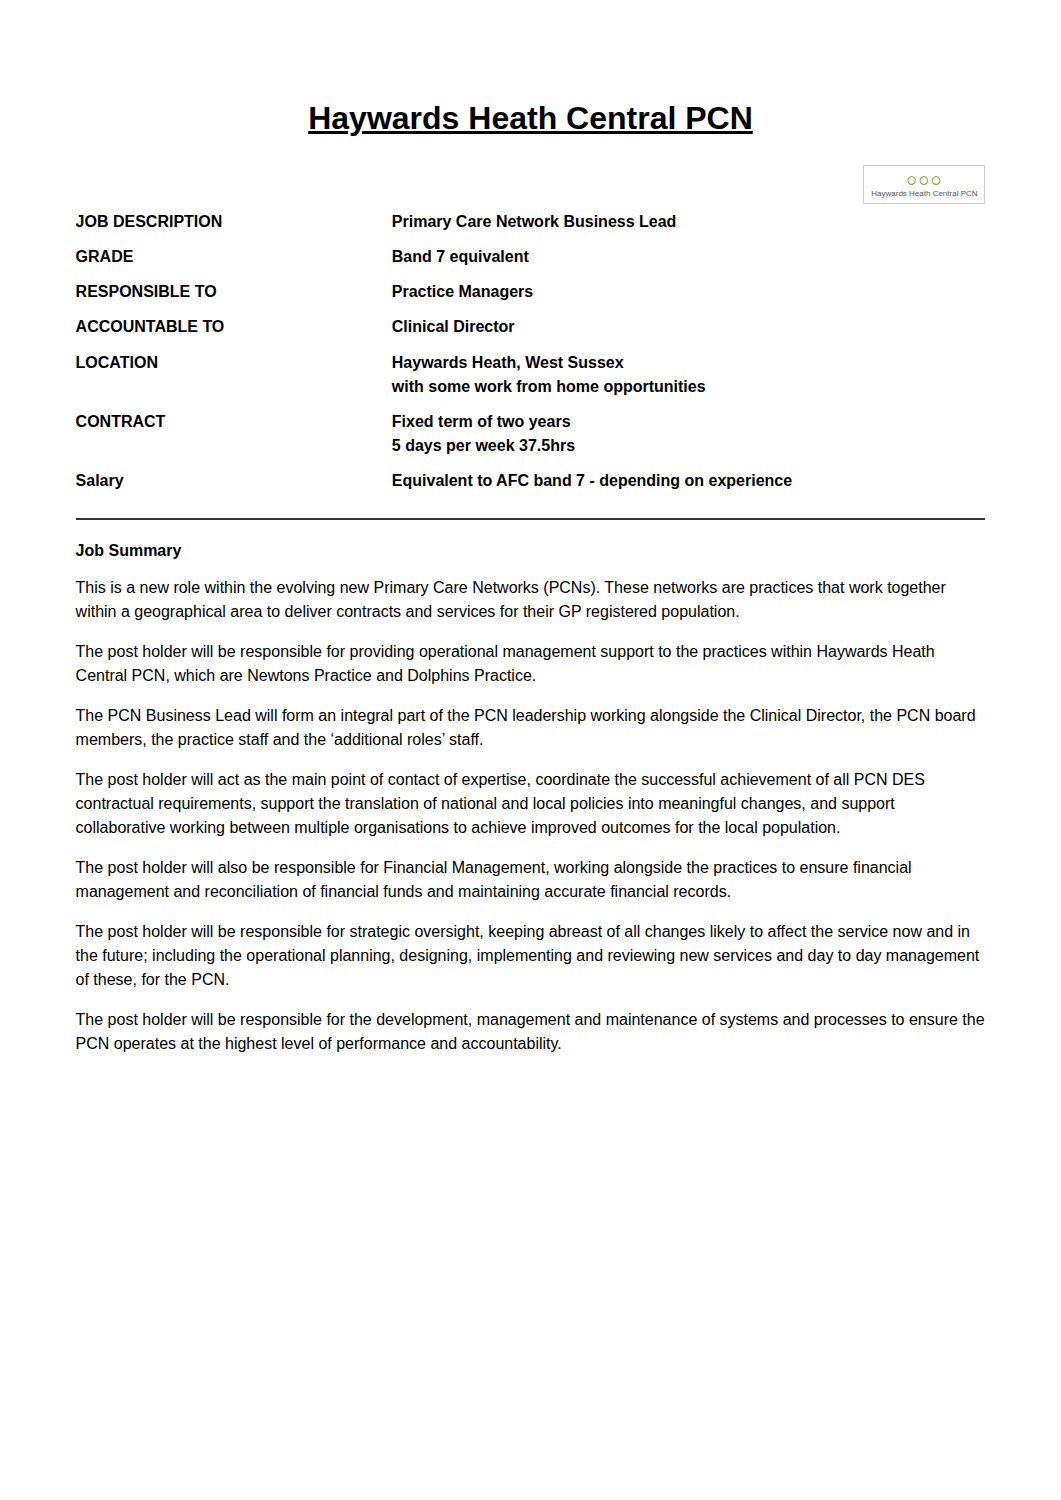Haywards Heath Central PCN
○○○
Haywards Heath Central PCN
| JOB DESCRIPTION | Primary Care Network Business Lead |
| GRADE | Band 7 equivalent |
| RESPONSIBLE TO | Practice Managers |
| ACCOUNTABLE TO | Clinical Director |
| LOCATION | Haywards Heath, West Sussex with some work from home opportunities |
| CONTRACT | Fixed term of two years 5 days per week 37.5hrs |
| Salary | Equivalent to AFC band 7 - depending on experience |
Job Summary
This is a new role within the evolving new Primary Care Networks (PCNs). These networks are practices that work together within a geographical area to deliver contracts and services for their GP registered population.
The post holder will be responsible for providing operational management support to the practices within Haywards Heath Central PCN, which are Newtons Practice and Dolphins Practice.
The PCN Business Lead will form an integral part of the PCN leadership working alongside the Clinical Director, the PCN board members, the practice staff and the ‘additional roles’ staff.
The post holder will act as the main point of contact of expertise, coordinate the successful achievement of all PCN DES contractual requirements, support the translation of national and local policies into meaningful changes, and support collaborative working between multiple organisations to achieve improved outcomes for the local population.
The post holder will also be responsible for Financial Management, working alongside the practices to ensure financial management and reconciliation of financial funds and maintaining accurate financial records.
The post holder will be responsible for strategic oversight, keeping abreast of all changes likely to affect the service now and in the future; including the operational planning, designing, implementing and reviewing new services and day to day management of these, for the PCN.
The post holder will be responsible for the development, management and maintenance of systems and processes to ensure the PCN operates at the highest level of performance and accountability.